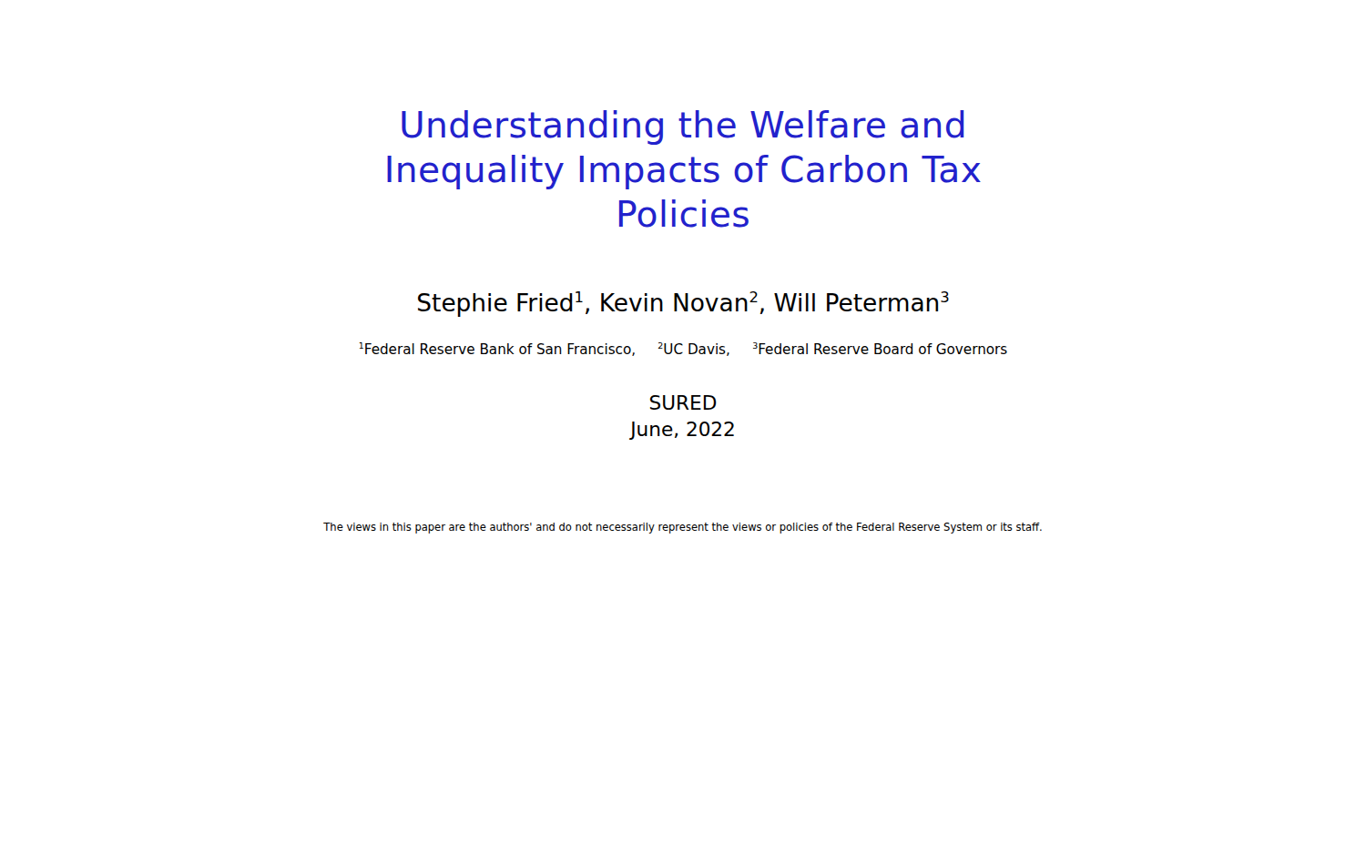Understanding the Welfare and Inequality Impacts of Carbon Tax Policies
Stephie Fried1, Kevin Novan2, Will Peterman3
1Federal Reserve Bank of San Francisco,2UC Davis,3Federal Reserve Board of Governors
SURED
June, 2022
The views in this paper are the authors' and do not necessarily represent the views or policies of the Federal Reserve System or its staff.